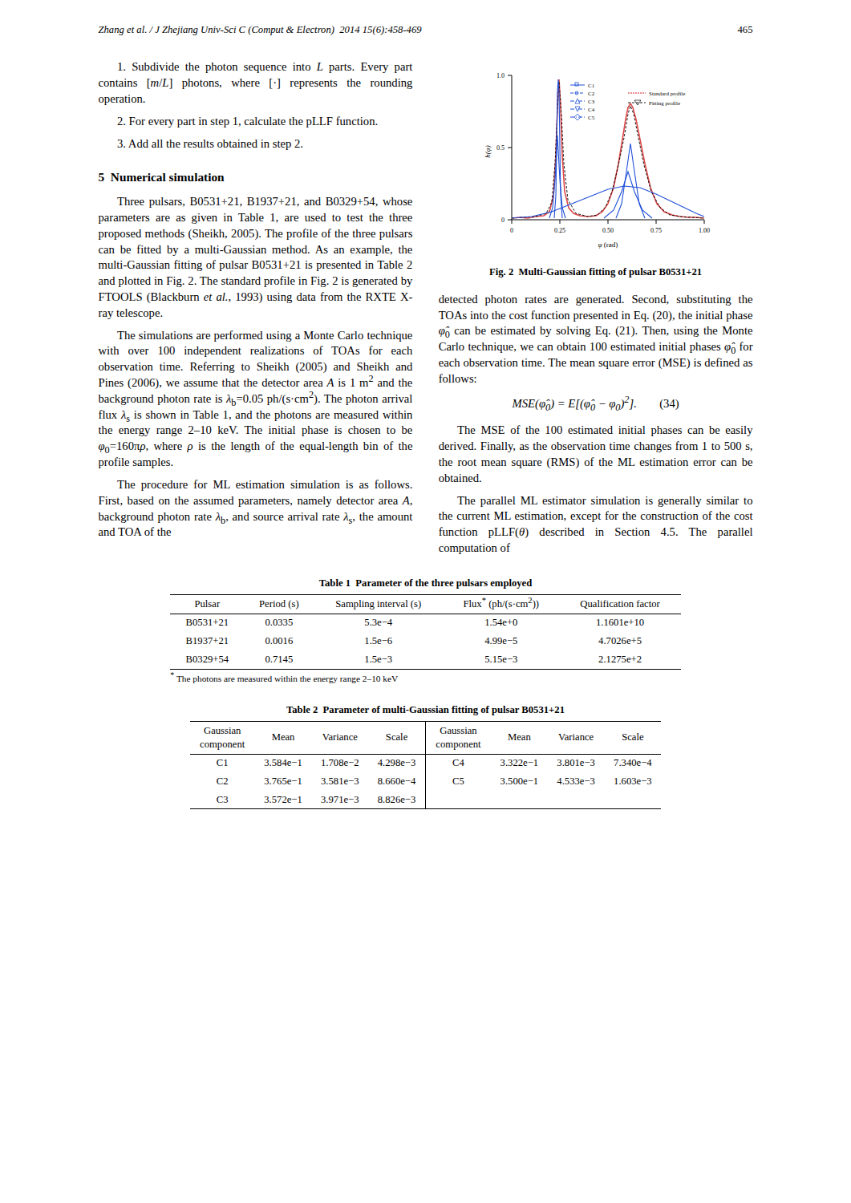Zhang et al. / J Zhejiang Univ-Sci C (Comput & Electron) 2014 15(6):458-469 465
1. Subdivide the photon sequence into L parts. Every part contains [m/L] photons, where [·] represents the rounding operation.
2. For every part in step 1, calculate the pLLF function.
3. Add all the results obtained in step 2.
5 Numerical simulation
Three pulsars, B0531+21, B1937+21, and B0329+54, whose parameters are as given in Table 1, are used to test the three proposed methods (Sheikh, 2005). The profile of the three pulsars can be fitted by a multi-Gaussian method. As an example, the multi-Gaussian fitting of pulsar B0531+21 is presented in Table 2 and plotted in Fig. 2. The standard profile in Fig. 2 is generated by FTOOLS (Blackburn et al., 1993) using data from the RXTE X-ray telescope.
The simulations are performed using a Monte Carlo technique with over 100 independent realizations of TOAs for each observation time. Referring to Sheikh (2005) and Sheikh and Pines (2006), we assume that the detector area A is 1 m2 and the background photon rate is λb=0.05 ph/(s·cm2). The photon arrival flux λs is shown in Table 1, and the photons are measured within the energy range 2–10 keV. The initial phase is chosen to be φ0=160πρ, where ρ is the length of the equal-length bin of the profile samples.
The procedure for ML estimation simulation is as follows. First, based on the assumed parameters, namely detector area A, background photon rate λb, and source arrival rate λs, the amount and TOA of the
0 0.5 1.0 0 0.25 0.50 0.75 1.00 φ (rad) h(φ) C1 C2 C3 C4 C5 Standard profile Fitting profile
Fig. 2 Multi-Gaussian fitting of pulsar B0531+21
detected photon rates are generated. Second, substituting the TOAs into the cost function presented in Eq. (20), the initial phase φ̂0 can be estimated by solving Eq. (21). Then, using the Monte Carlo technique, we can obtain 100 estimated initial phases φ̂0 for each observation time. The mean square error (MSE) is defined as follows:
MSE(φ̂0) = E[(φ̂0 − φ0)2]. (34)
The MSE of the 100 estimated initial phases can be easily derived. Finally, as the observation time changes from 1 to 500 s, the root mean square (RMS) of the ML estimation error can be obtained.
The parallel ML estimator simulation is generally similar to the current ML estimation, except for the construction of the cost function pLLF(θ) described in Section 4.5. The parallel computation of
Table 1 Parameter of the three pulsars employed
| Pulsar | Period (s) | Sampling interval (s) | Flux * (ph/(s·cm 2 )) | Qualification factor |
| --- | --- | --- | --- | --- |
| B0531+21 | 0.0335 | 5.3e−4 | 1.54e+0 | 1.1601e+10 |
| B1937+21 | 0.0016 | 1.5e−6 | 4.99e−5 | 4.7026e+5 |
| B0329+54 | 0.7145 | 1.5e−3 | 5.15e−3 | 2.1275e+2 |
* The photons are measured within the energy range 2–10 keV
Table 2 Parameter of multi-Gaussian fitting of pulsar B0531+21
| Gaussian component | Mean | Variance | Scale | Gaussian component | Mean | Variance | Scale |
| --- | --- | --- | --- | --- | --- | --- | --- |
| C1 | 3.584e−1 | 1.708e−2 | 4.298e−3 | C4 | 3.322e−1 | 3.801e−3 | 7.340e−4 |
| C2 | 3.765e−1 | 3.581e−3 | 8.660e−4 | C5 | 3.500e−1 | 4.533e−3 | 1.603e−3 |
| C3 | 3.572e−1 | 3.971e−3 | 8.826e−3 | | | | |